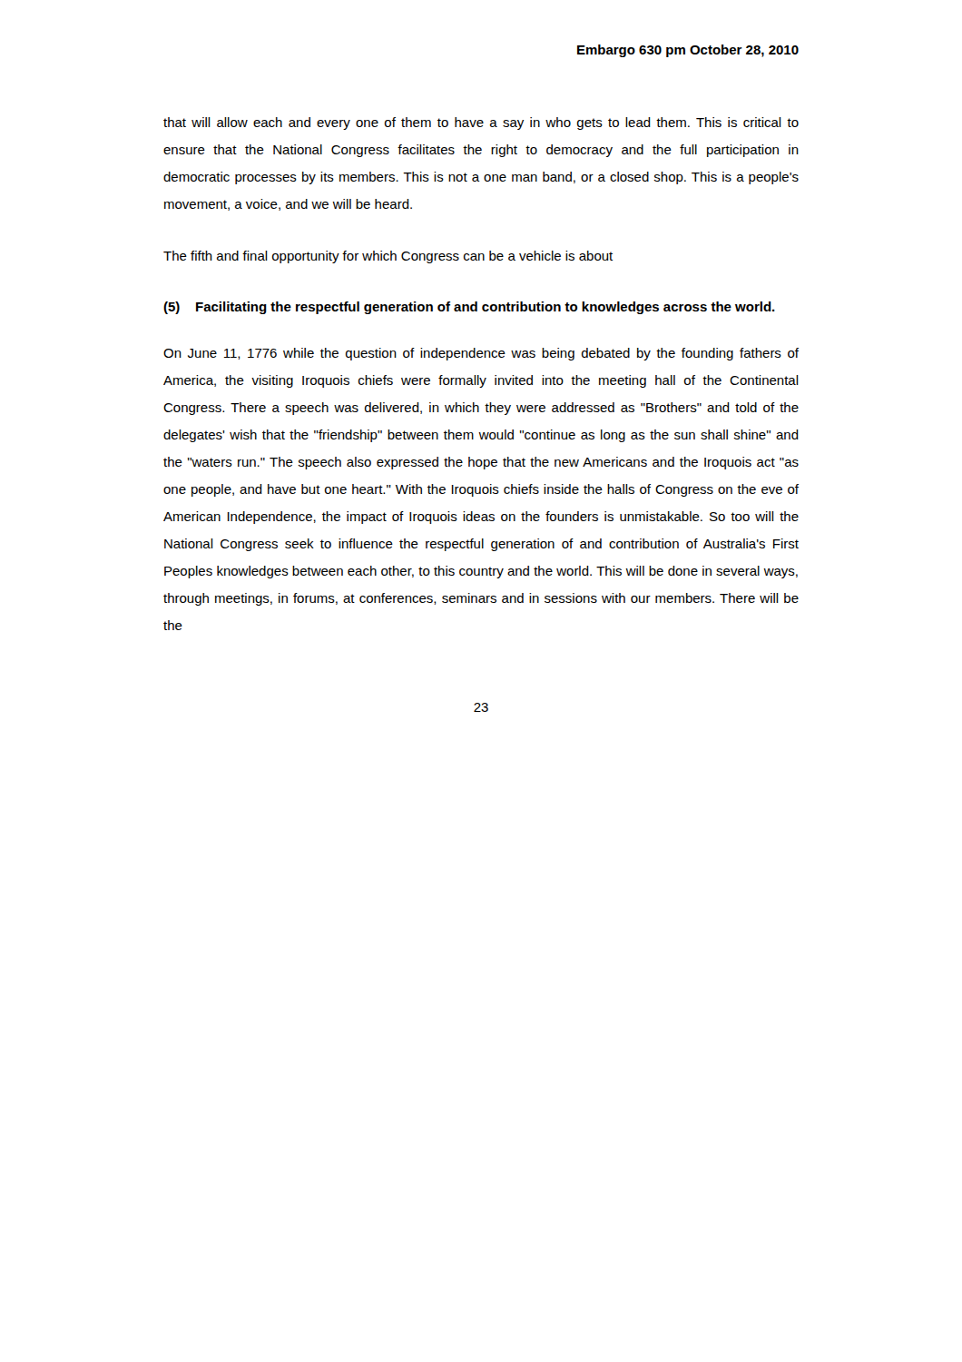Embargo 630 pm October 28, 2010
that will allow each and every one of them to have a say in who gets to lead them. This is critical to ensure that the National Congress facilitates the right to democracy and the full participation in democratic processes by its members. This is not a one man band, or a closed shop. This is a people's movement, a voice, and we will be heard.
The fifth and final opportunity for which Congress can be a vehicle is about
(5) Facilitating the respectful generation of and contribution to knowledges across the world.
On June 11, 1776 while the question of independence was being debated by the founding fathers of America, the visiting Iroquois chiefs were formally invited into the meeting hall of the Continental Congress. There a speech was delivered, in which they were addressed as "Brothers" and told of the delegates' wish that the "friendship" between them would "continue as long as the sun shall shine" and the "waters run." The speech also expressed the hope that the new Americans and the Iroquois act "as one people, and have but one heart." With the Iroquois chiefs inside the halls of Congress on the eve of American Independence, the impact of Iroquois ideas on the founders is unmistakable. So too will the National Congress seek to influence the respectful generation of and contribution of Australia's First Peoples knowledges between each other, to this country and the world. This will be done in several ways, through meetings, in forums, at conferences, seminars and in sessions with our members. There will be the
23